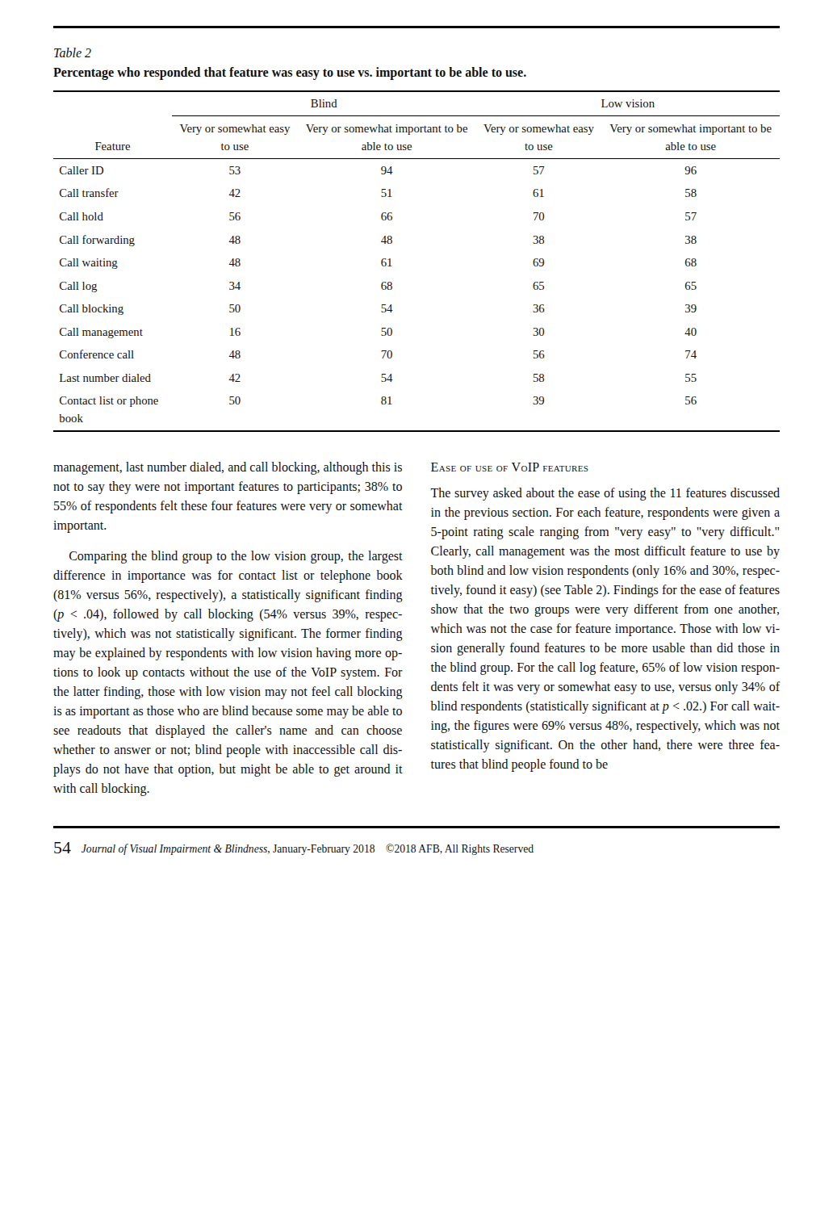Table 2 Percentage who responded that feature was easy to use vs. important to be able to use.
| Feature | Blind | Low vision |
| --- | --- | --- |
| Very or somewhat easy to use | Very or somewhat important to be able to use | Very or somewhat easy to use | Very or somewhat important to be able to use |
| Caller ID | 53 | 94 | 57 | 96 |
| Call transfer | 42 | 51 | 61 | 58 |
| Call hold | 56 | 66 | 70 | 57 |
| Call forwarding | 48 | 48 | 38 | 38 |
| Call waiting | 48 | 61 | 69 | 68 |
| Call log | 34 | 68 | 65 | 65 |
| Call blocking | 50 | 54 | 36 | 39 |
| Call management | 16 | 50 | 30 | 40 |
| Conference call | 48 | 70 | 56 | 74 |
| Last number dialed | 42 | 54 | 58 | 55 |
| Contact list or phone book | 50 | 81 | 39 | 56 |
management, last number dialed, and call blocking, although this is not to say they were not important features to participants; 38% to 55% of respondents felt these four features were very or somewhat important.
Comparing the blind group to the low vision group, the largest difference in importance was for contact list or telephone book (81% versus 56%, respectively), a statistically significant finding (p < .04), followed by call blocking (54% versus 39%, respectively), which was not statistically significant. The former finding may be explained by respondents with low vision having more options to look up contacts without the use of the VoIP system. For the latter finding, those with low vision may not feel call blocking is as important as those who are blind because some may be able to see readouts that displayed the caller's name and can choose whether to answer or not; blind people with inaccessible call displays do not have that option, but might be able to get around it with call blocking.
Ease of use of VoIP features
The survey asked about the ease of using the 11 features discussed in the previous section. For each feature, respondents were given a 5-point rating scale ranging from "very easy" to "very difficult." Clearly, call management was the most difficult feature to use by both blind and low vision respondents (only 16% and 30%, respectively, found it easy) (see Table 2). Findings for the ease of features show that the two groups were very different from one another, which was not the case for feature importance. Those with low vision generally found features to be more usable than did those in the blind group. For the call log feature, 65% of low vision respondents felt it was very or somewhat easy to use, versus only 34% of blind respondents (statistically significant at p < .02.) For call waiting, the figures were 69% versus 48%, respectively, which was not statistically significant. On the other hand, there were three features that blind people found to be
54 Journal of Visual Impairment & Blindness, January-February 2018 ©2018 AFB, All Rights Reserved